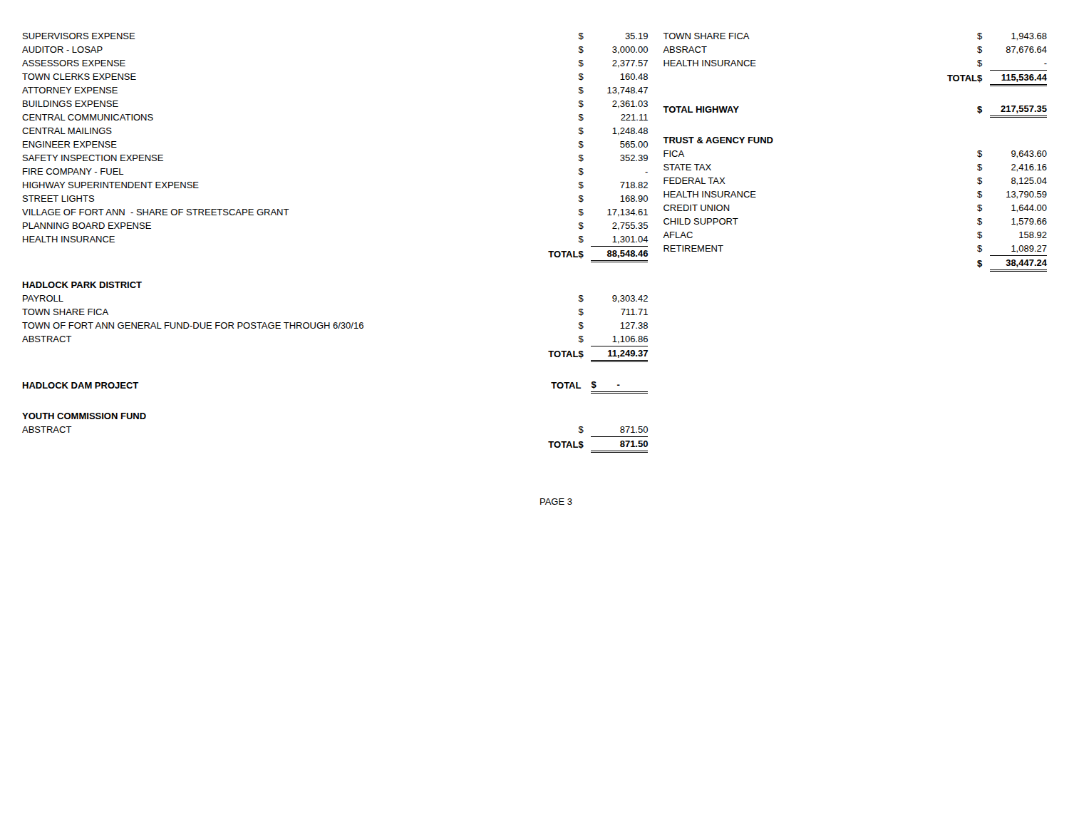| / SUPERVISORS EXPENSE / $ / 35.19 / / AUDITOR - LOSAP / $ / 3,000.00 / / ASSESSORS EXPENSE / $ / 2,377.57 / / TOWN CLERKS EXPENSE / $ / 160.48 / / ATTORNEY EXPENSE / $ / 13,748.47 / / BUILDINGS EXPENSE / $ / 2,361.03 / / CENTRAL COMMUNICATIONS / $ / 221.11 / / CENTRAL MAILINGS / $ / 1,248.48 / / ENGINEER EXPENSE / $ / 565.00 / / SAFETY INSPECTION EXPENSE / $ / 352.39 / / FIRE COMPANY - FUEL / $ / - / / HIGHWAY SUPERINTENDENT EXPENSE / $ / 718.82 / / STREET LIGHTS / $ / 168.90 / / VILLAGE OF FORT ANN - SHARE OF STREETSCAPE GRANT / $ / 17,134.61 / / PLANNING BOARD EXPENSE / $ / 2,755.35 / / HEALTH INSURANCE / $ / 1,301.04 / / TOTAL / $ / 88,548.46 / / HADLOCK PARK DISTRICT / / PAYROLL / $ / 9,303.42 / / TOWN SHARE FICA / $ / 711.71 / / TOWN OF FORT ANN GENERAL FUND-DUE FOR POSTAGE THROUGH 6/30/16 / $ / 127.38 / / ABSTRACT / $ / 1,106.86 / / TOTAL / $ / 11,249.37 / / HADLOCK DAM PROJECT / TOTAL / $ - / / YOUTH COMMISSION FUND / / ABSTRACT / $ / 871.50 / / TOTAL / $ / 871.50 / | / TOWN SHARE FICA / $ / 1,943.68 / / ABSRACT / $ / 87,676.64 / / HEALTH INSURANCE / $ / - / / TOTAL / $ / 115,536.44 / / TOTAL HIGHWAY / $ / 217,557.35 / / TRUST & AGENCY FUND / / FICA / $ / 9,643.60 / / STATE TAX / $ / 2,416.16 / / FEDERAL TAX / $ / 8,125.04 / / HEALTH INSURANCE / $ / 13,790.59 / / CREDIT UNION / $ / 1,644.00 / / CHILD SUPPORT / $ / 1,579.66 / / AFLAC / $ / 158.92 / / RETIREMENT / $ / 1,089.27 / / / $ / 38,447.24 / |
PAGE 3